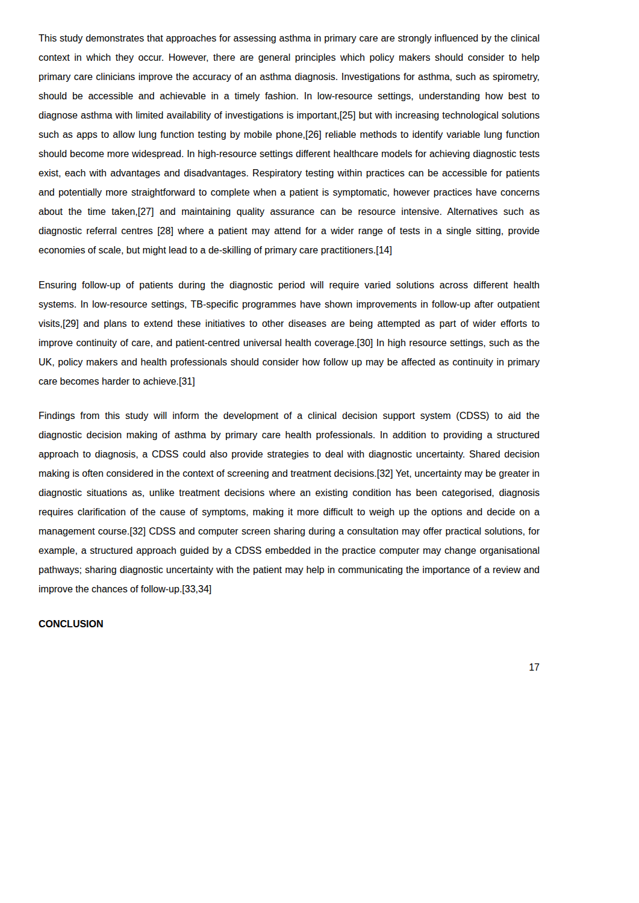This study demonstrates that approaches for assessing asthma in primary care are strongly influenced by the clinical context in which they occur. However, there are general principles which policy makers should consider to help primary care clinicians improve the accuracy of an asthma diagnosis. Investigations for asthma, such as spirometry, should be accessible and achievable in a timely fashion. In low-resource settings, understanding how best to diagnose asthma with limited availability of investigations is important,[25] but with increasing technological solutions such as apps to allow lung function testing by mobile phone,[26] reliable methods to identify variable lung function should become more widespread. In high-resource settings different healthcare models for achieving diagnostic tests exist, each with advantages and disadvantages. Respiratory testing within practices can be accessible for patients and potentially more straightforward to complete when a patient is symptomatic, however practices have concerns about the time taken,[27] and maintaining quality assurance can be resource intensive. Alternatives such as diagnostic referral centres [28] where a patient may attend for a wider range of tests in a single sitting, provide economies of scale, but might lead to a de-skilling of primary care practitioners.[14]
Ensuring follow-up of patients during the diagnostic period will require varied solutions across different health systems. In low-resource settings, TB-specific programmes have shown improvements in follow-up after outpatient visits,[29] and plans to extend these initiatives to other diseases are being attempted as part of wider efforts to improve continuity of care, and patient-centred universal health coverage.[30] In high resource settings, such as the UK, policy makers and health professionals should consider how follow up may be affected as continuity in primary care becomes harder to achieve.[31]
Findings from this study will inform the development of a clinical decision support system (CDSS) to aid the diagnostic decision making of asthma by primary care health professionals. In addition to providing a structured approach to diagnosis, a CDSS could also provide strategies to deal with diagnostic uncertainty. Shared decision making is often considered in the context of screening and treatment decisions.[32] Yet, uncertainty may be greater in diagnostic situations as, unlike treatment decisions where an existing condition has been categorised, diagnosis requires clarification of the cause of symptoms, making it more difficult to weigh up the options and decide on a management course.[32] CDSS and computer screen sharing during a consultation may offer practical solutions, for example, a structured approach guided by a CDSS embedded in the practice computer may change organisational pathways; sharing diagnostic uncertainty with the patient may help in communicating the importance of a review and improve the chances of follow-up.[33,34]
Conclusion
17